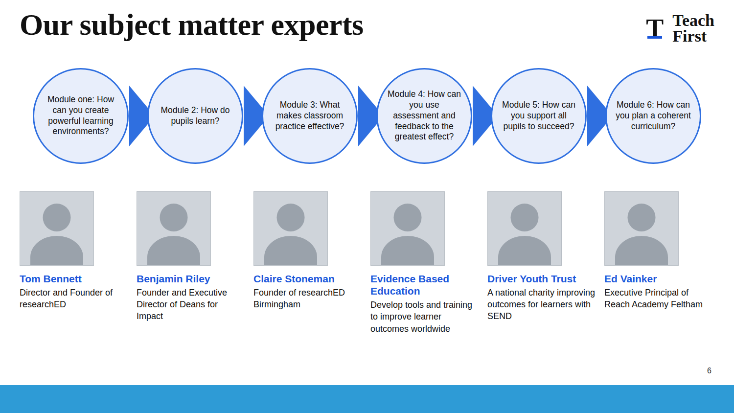Our subject matter experts
T
Teach
First
Module one: How can you create powerful learning environments?
Module 2: How do pupils learn?
Module 3: What makes classroom practice effective?
Module 4: How can you use assessment and feedback to the greatest effect?
Module 5: How can you support all pupils to succeed?
Module 6: How can you plan a coherent curriculum?
Tom Bennett
Director and Founder of researchED
Benjamin Riley
Founder and Executive Director of Deans for Impact
Claire Stoneman
Founder of researchED Birmingham
Evidence Based Education
Develop tools and training to improve learner outcomes worldwide
Driver Youth Trust
A national charity improving outcomes for learners with SEND
Ed Vainker
Executive Principal of Reach Academy Feltham
6